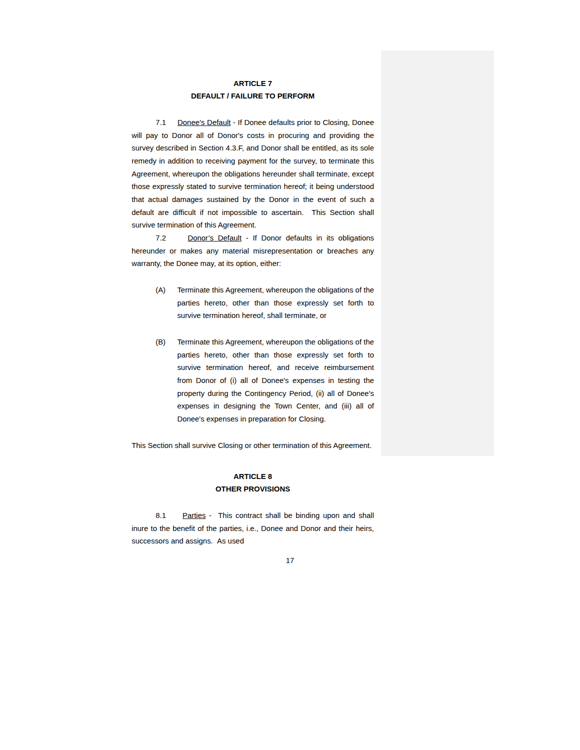ARTICLE 7
DEFAULT / FAILURE TO PERFORM
7.1 Donee’s Default - If Donee defaults prior to Closing, Donee will pay to Donor all of Donor's costs in procuring and providing the survey described in Section 4.3.F, and Donor shall be entitled, as its sole remedy in addition to receiving payment for the survey, to terminate this Agreement, whereupon the obligations hereunder shall terminate, except those expressly stated to survive termination hereof; it being understood that actual damages sustained by the Donor in the event of such a default are difficult if not impossible to ascertain. This Section shall survive termination of this Agreement.
7.2 Donor’s Default - If Donor defaults in its obligations hereunder or makes any material misrepresentation or breaches any warranty, the Donee may, at its option, either:
(A) Terminate this Agreement, whereupon the obligations of the parties hereto, other than those expressly set forth to survive termination hereof, shall terminate, or
(B) Terminate this Agreement, whereupon the obligations of the parties hereto, other than those expressly set forth to survive termination hereof, and receive reimbursement from Donor of (i) all of Donee's expenses in testing the property during the Contingency Period, (ii) all of Donee's expenses in designing the Town Center, and (iii) all of Donee's expenses in preparation for Closing.
This Section shall survive Closing or other termination of this Agreement.
ARTICLE 8
OTHER PROVISIONS
8.1 Parties - This contract shall be binding upon and shall inure to the benefit of the parties, i.e., Donee and Donor and their heirs, successors and assigns. As used
17